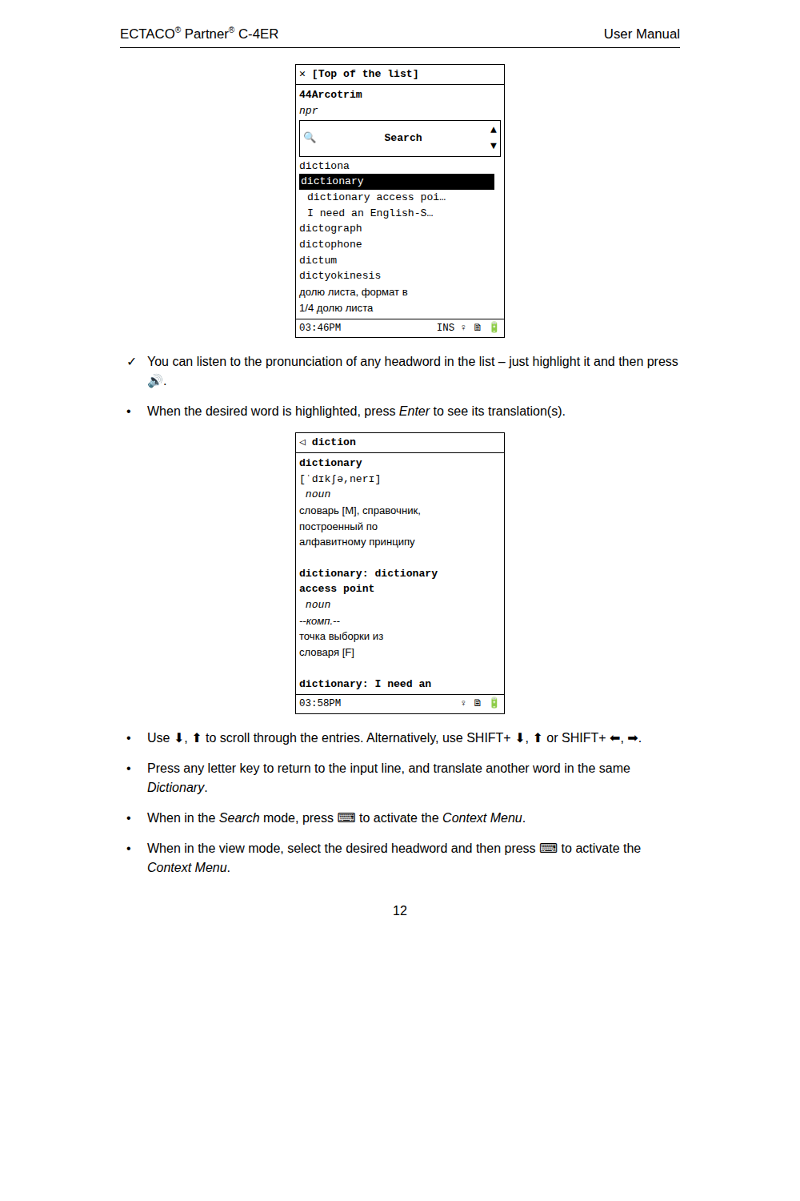ECTACO® Partner® C-4ER User Manual
✕ [Top of the list]
44Arcotrim
npr
🔍Search▲
▼
dictiona
dictionary
dictionary access poi…
I need an English-S…
dictograph
dictophone
dictum
dictyokinesis
долю листа, формат в
1/4 долю листа
03:46PM INS ♀ 🗎 🔋
✓You can listen to the pronunciation of any headword in the list – just highlight it and then press 🔊.
•When the desired word is highlighted, press Enter to see its translation(s).
◁ diction
dictionary
[ˈdɪkʃə,nerɪ]
noun
словарь [M], справочник,
построенный по
алфавитному принципу
dictionary: dictionary
access point
noun
--комп.--
точка выборки из
словаря [F]
dictionary: I need an
03:58PM♀ 🗎 🔋
•Use ⬇, ⬆ to scroll through the entries. Alternatively, use SHIFT+ ⬇, ⬆ or SHIFT+ ⬅, ➡.
•Press any letter key to return to the input line, and translate another word in the same Dictionary.
•When in the Search mode, press ⌨ to activate the Context Menu.
•When in the view mode, select the desired headword and then press ⌨ to activate the Context Menu.
12